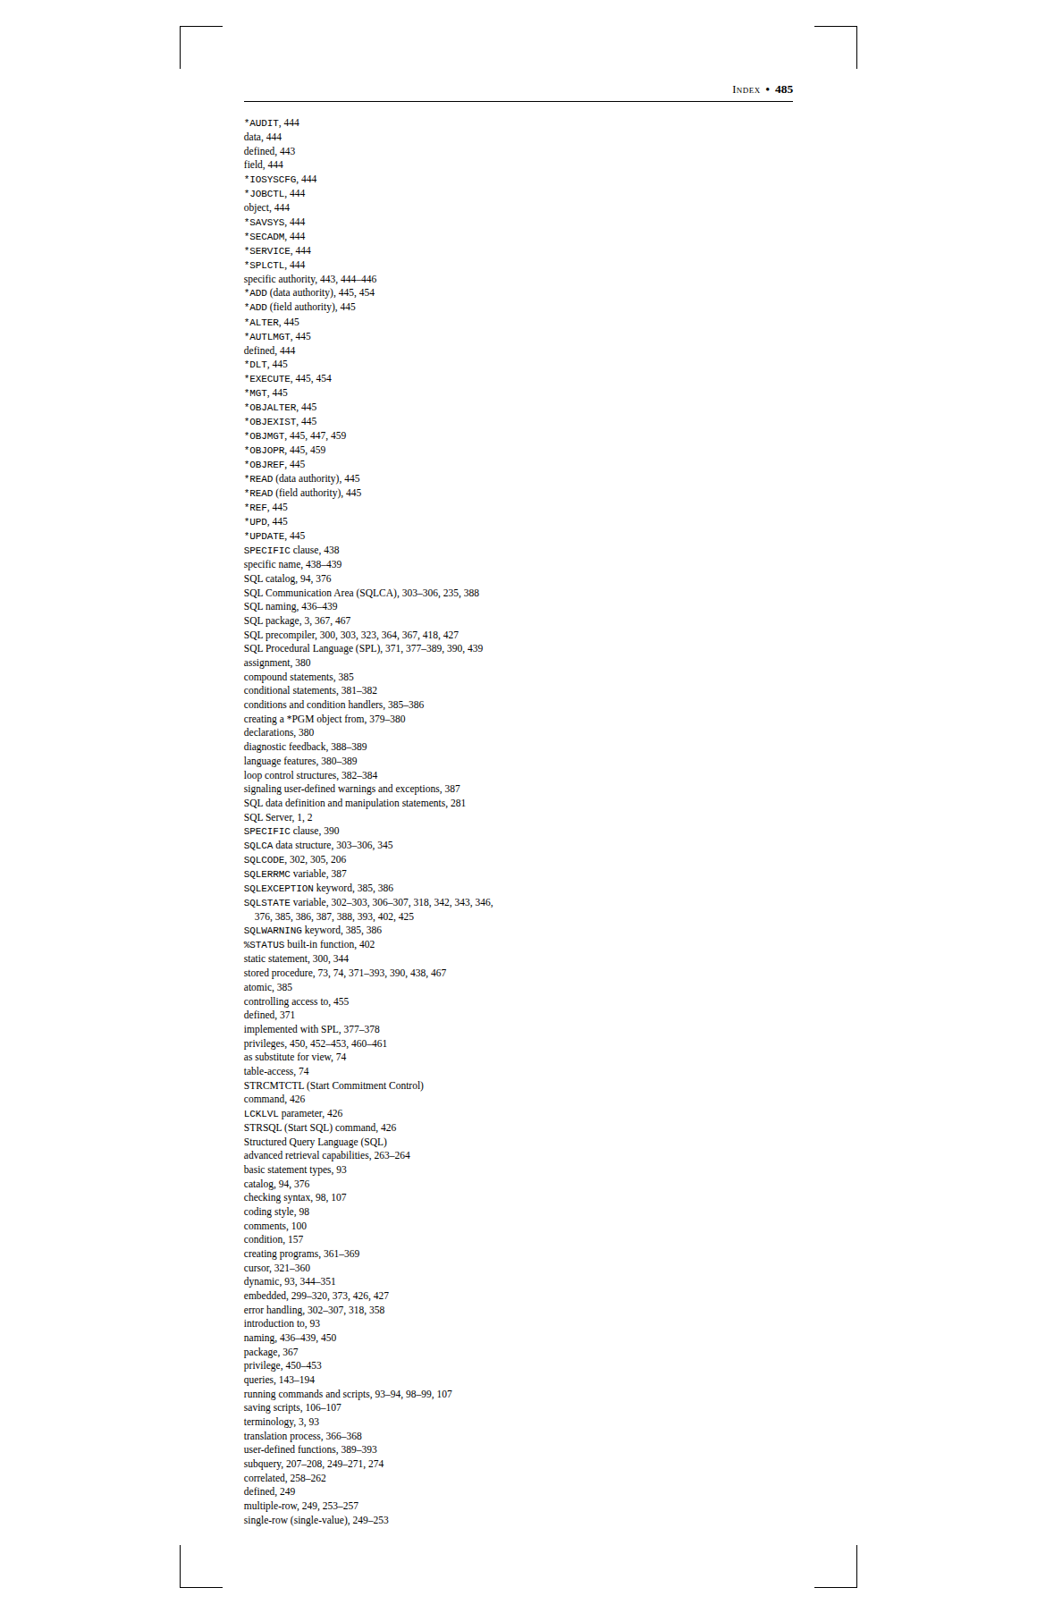Index•485
*AUDIT, 444
data, 444
defined, 443
field, 444
*IOSYSCFG, 444
*JOBCTL, 444
object, 444
*SAVSYS, 444
*SECADM, 444
*SERVICE, 444
*SPLCTL, 444
specific authority, 443, 444–446
*ADD (data authority), 445, 454
*ADD (field authority), 445
*ALTER, 445
*AUTLMGT, 445
defined, 444
*DLT, 445
*EXECUTE, 445, 454
*MGT, 445
*OBJALTER, 445
*OBJEXIST, 445
*OBJMGT, 445, 447, 459
*OBJOPR, 445, 459
*OBJREF, 445
*READ (data authority), 445
*READ (field authority), 445
*REF, 445
*UPD, 445
*UPDATE, 445
SPECIFIC clause, 438
specific name, 438–439
SQL catalog, 94, 376
SQL Communication Area (SQLCA), 303–306, 235, 388
SQL naming, 436–439
SQL package, 3, 367, 467
SQL precompiler, 300, 303, 323, 364, 367, 418, 427
SQL Procedural Language (SPL), 371, 377–389, 390, 439
assignment, 380
compound statements, 385
conditional statements, 381–382
conditions and condition handlers, 385–386
creating a *PGM object from, 379–380
declarations, 380
diagnostic feedback, 388–389
language features, 380–389
loop control structures, 382–384
signaling user-defined warnings and exceptions, 387
SQL data definition and manipulation statements, 281
SQL Server, 1, 2
SPECIFIC clause, 390
SQLCA data structure, 303–306, 345
SQLCODE, 302, 305, 206
SQLERRMC variable, 387
SQLEXCEPTION keyword, 385, 386
SQLSTATE variable, 302–303, 306–307, 318, 342, 343, 346, 376, 385, 386, 387, 388, 393, 402, 425
SQLWARNING keyword, 385, 386
%STATUS built-in function, 402
static statement, 300, 344
stored procedure, 73, 74, 371–393, 390, 438, 467
atomic, 385
controlling access to, 455
defined, 371
implemented with SPL, 377–378
privileges, 450, 452–453, 460–461
as substitute for view, 74
table-access, 74
STRCMTCTL (Start Commitment Control)
command, 426
LCKLVL parameter, 426
STRSQL (Start SQL) command, 426
Structured Query Language (SQL)
advanced retrieval capabilities, 263–264
basic statement types, 93
catalog, 94, 376
checking syntax, 98, 107
coding style, 98
comments, 100
condition, 157
creating programs, 361–369
cursor, 321–360
dynamic, 93, 344–351
embedded, 299–320, 373, 426, 427
error handling, 302–307, 318, 358
introduction to, 93
naming, 436–439, 450
package, 367
privilege, 450–453
queries, 143–194
running commands and scripts, 93–94, 98–99, 107
saving scripts, 106–107
terminology, 3, 93
translation process, 366–368
user-defined functions, 389–393
subquery, 207–208, 249–271, 274
correlated, 258–262
defined, 249
multiple-row, 249, 253–257
single-row (single-value), 249–253